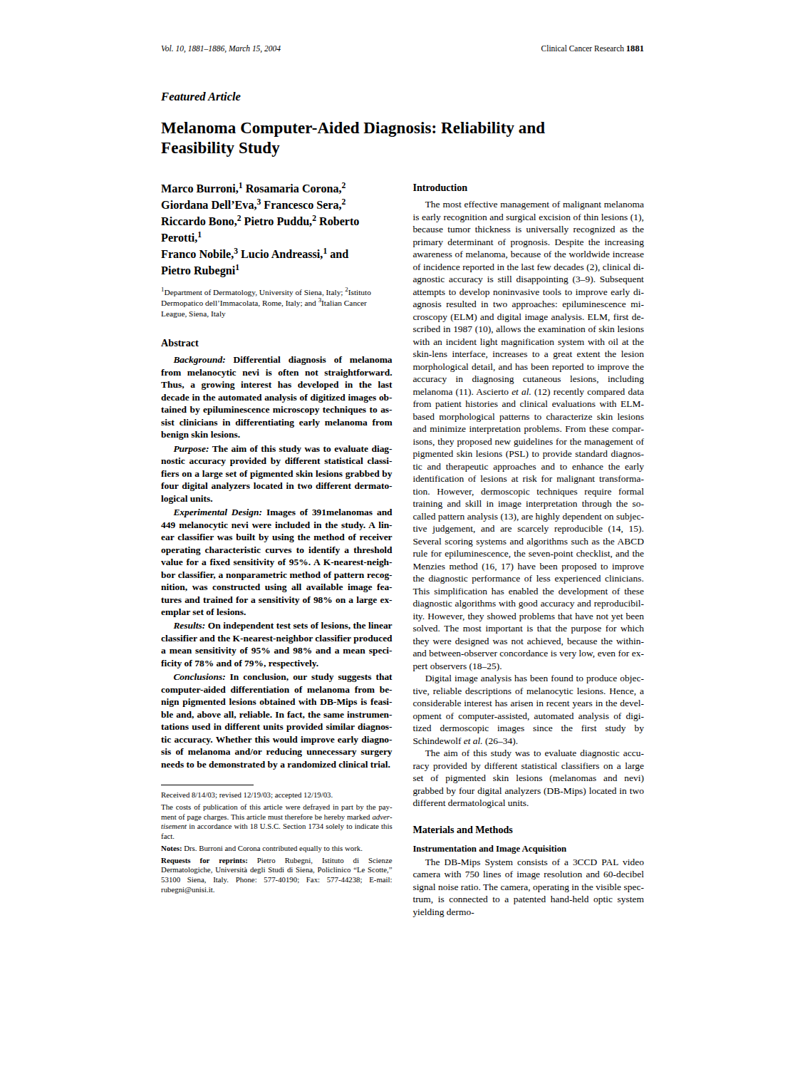Vol. 10, 1881–1886, March 15, 2004
Clinical Cancer Research 1881
Featured Article
Melanoma Computer-Aided Diagnosis: Reliability and
Feasibility Study
Marco Burroni,1 Rosamaria Corona,2
Giordana Dell’Eva,3 Francesco Sera,2
Riccardo Bono,2 Pietro Puddu,2 Roberto Perotti,1
Franco Nobile,3 Lucio Andreassi,1 and
Pietro Rubegni1
1Department of Dermatology, University of Siena, Italy; 2Istituto Dermopatico dell’Immacolata, Rome, Italy; and 3Italian Cancer League, Siena, Italy
Abstract
Background: Differential diagnosis of melanoma from melanocytic nevi is often not straightforward. Thus, a growing interest has developed in the last decade in the automated analysis of digitized images obtained by epiluminescence microscopy techniques to assist clinicians in differentiating early melanoma from benign skin lesions.
Purpose: The aim of this study was to evaluate diagnostic accuracy provided by different statistical classifiers on a large set of pigmented skin lesions grabbed by four digital analyzers located in two different dermatological units.
Experimental Design: Images of 391melanomas and 449 melanocytic nevi were included in the study. A linear classifier was built by using the method of receiver operating characteristic curves to identify a threshold value for a fixed sensitivity of 95%. A K-nearest-neighbor classifier, a nonparametric method of pattern recognition, was constructed using all available image features and trained for a sensitivity of 98% on a large exemplar set of lesions.
Results: On independent test sets of lesions, the linear classifier and the K-nearest-neighbor classifier produced a mean sensitivity of 95% and 98% and a mean specificity of 78% and of 79%, respectively.
Conclusions: In conclusion, our study suggests that computer-aided differentiation of melanoma from benign pigmented lesions obtained with DB-Mips is feasible and, above all, reliable. In fact, the same instrumentations used in different units provided similar diagnostic accuracy. Whether this would improve early diagnosis of melanoma and/or reducing unnecessary surgery needs to be demonstrated by a randomized clinical trial.
Received 8/14/03; revised 12/19/03; accepted 12/19/03.
The costs of publication of this article were defrayed in part by the payment of page charges. This article must therefore be hereby marked advertisement in accordance with 18 U.S.C. Section 1734 solely to indicate this fact.
Notes: Drs. Burroni and Corona contributed equally to this work.
Requests for reprints: Pietro Rubegni, Istituto di Scienze Dermatologiche, Università degli Studi di Siena, Policlinico “Le Scotte,” 53100 Siena, Italy. Phone: 577-40190; Fax: 577-44238; E-mail: rubegni@unisi.it.
Introduction
The most effective management of malignant melanoma is early recognition and surgical excision of thin lesions (1), because tumor thickness is universally recognized as the primary determinant of prognosis. Despite the increasing awareness of melanoma, because of the worldwide increase of incidence reported in the last few decades (2), clinical diagnostic accuracy is still disappointing (3–9). Subsequent attempts to develop noninvasive tools to improve early diagnosis resulted in two approaches: epiluminescence microscopy (ELM) and digital image analysis. ELM, first described in 1987 (10), allows the examination of skin lesions with an incident light magnification system with oil at the skin-lens interface, increases to a great extent the lesion morphological detail, and has been reported to improve the accuracy in diagnosing cutaneous lesions, including melanoma (11). Ascierto et al. (12) recently compared data from patient histories and clinical evaluations with ELM-based morphological patterns to characterize skin lesions and minimize interpretation problems. From these comparisons, they proposed new guidelines for the management of pigmented skin lesions (PSL) to provide standard diagnostic and therapeutic approaches and to enhance the early identification of lesions at risk for malignant transformation. However, dermoscopic techniques require formal training and skill in image interpretation through the so-called pattern analysis (13), are highly dependent on subjective judgement, and are scarcely reproducible (14, 15). Several scoring systems and algorithms such as the ABCD rule for epiluminescence, the seven-point checklist, and the Menzies method (16, 17) have been proposed to improve the diagnostic performance of less experienced clinicians. This simplification has enabled the development of these diagnostic algorithms with good accuracy and reproducibility. However, they showed problems that have not yet been solved. The most important is that the purpose for which they were designed was not achieved, because the within- and between-observer concordance is very low, even for expert observers (18–25).
Digital image analysis has been found to produce objective, reliable descriptions of melanocytic lesions. Hence, a considerable interest has arisen in recent years in the development of computer-assisted, automated analysis of digitized dermoscopic images since the first study by Schindewolf et al. (26–34).
The aim of this study was to evaluate diagnostic accuracy provided by different statistical classifiers on a large set of pigmented skin lesions (melanomas and nevi) grabbed by four digital analyzers (DB-Mips) located in two different dermatological units.
Materials and Methods
Instrumentation and Image Acquisition
The DB-Mips System consists of a 3CCD PAL video camera with 750 lines of image resolution and 60-decibel signal noise ratio. The camera, operating in the visible spectrum, is connected to a patented hand-held optic system yielding dermo-